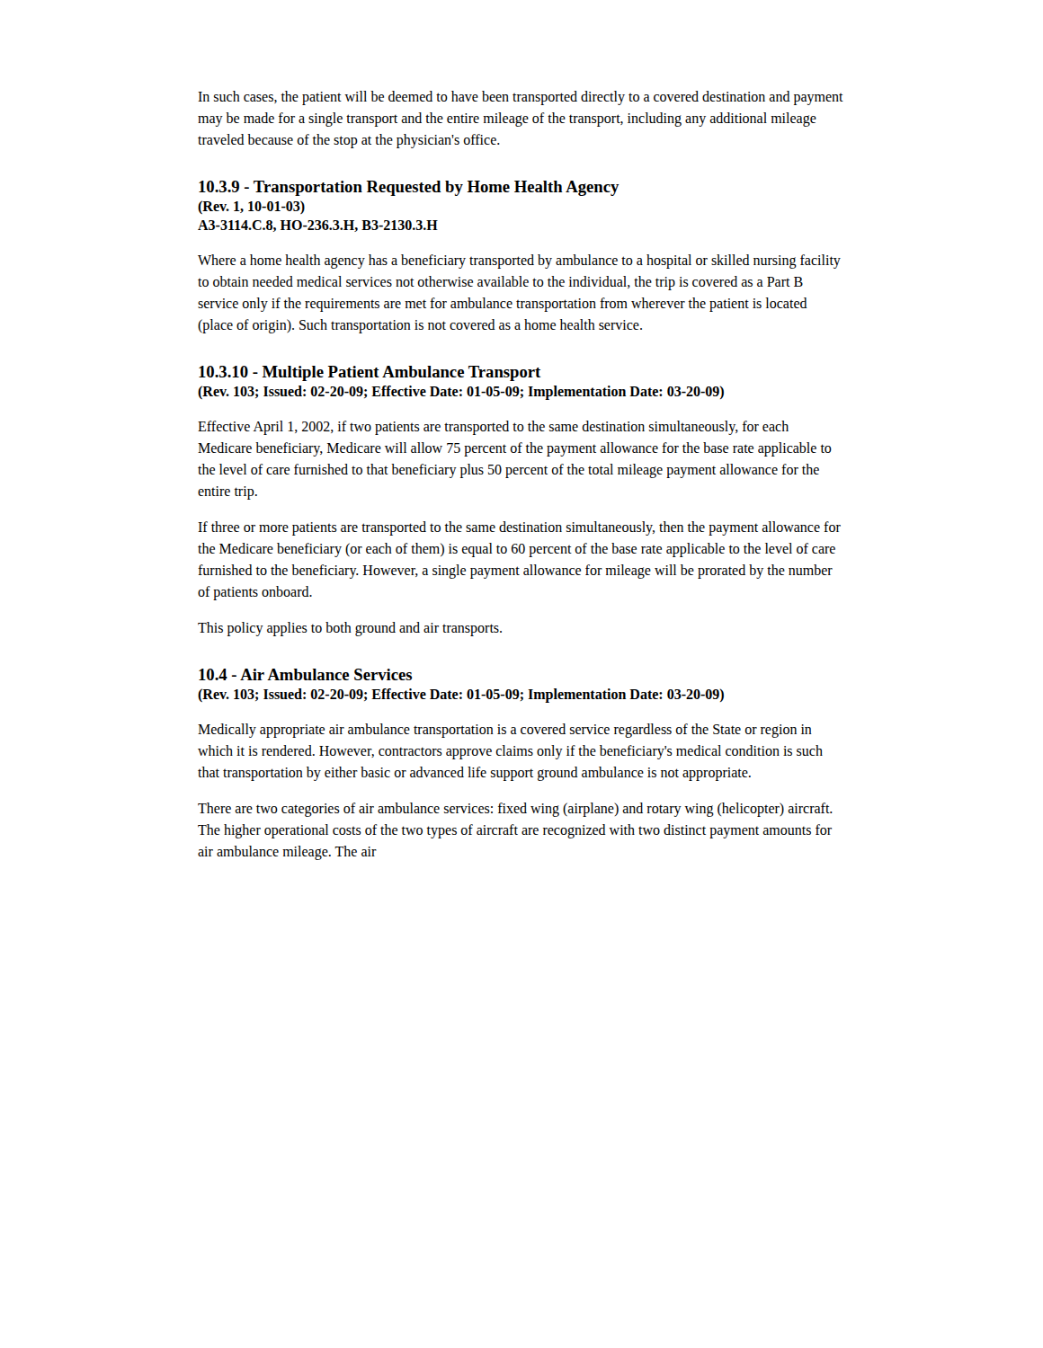In such cases, the patient will be deemed to have been transported directly to a covered destination and payment may be made for a single transport and the entire mileage of the transport, including any additional mileage traveled because of the stop at the physician's office.
10.3.9 - Transportation Requested by Home Health Agency
(Rev. 1, 10-01-03)
A3-3114.C.8, HO-236.3.H, B3-2130.3.H
Where a home health agency has a beneficiary transported by ambulance to a hospital or skilled nursing facility to obtain needed medical services not otherwise available to the individual, the trip is covered as a Part B service only if the requirements are met for ambulance transportation from wherever the patient is located (place of origin). Such transportation is not covered as a home health service.
10.3.10 - Multiple Patient Ambulance Transport
(Rev. 103; Issued: 02-20-09; Effective Date: 01-05-09; Implementation Date: 03-20-09)
Effective April 1, 2002, if two patients are transported to the same destination simultaneously, for each Medicare beneficiary, Medicare will allow 75 percent of the payment allowance for the base rate applicable to the level of care furnished to that beneficiary plus 50 percent of the total mileage payment allowance for the entire trip.
If three or more patients are transported to the same destination simultaneously, then the payment allowance for the Medicare beneficiary (or each of them) is equal to 60 percent of the base rate applicable to the level of care furnished to the beneficiary. However, a single payment allowance for mileage will be prorated by the number of patients onboard.
This policy applies to both ground and air transports.
10.4 - Air Ambulance Services
(Rev. 103; Issued: 02-20-09; Effective Date: 01-05-09; Implementation Date: 03-20-09)
Medically appropriate air ambulance transportation is a covered service regardless of the State or region in which it is rendered. However, contractors approve claims only if the beneficiary's medical condition is such that transportation by either basic or advanced life support ground ambulance is not appropriate.
There are two categories of air ambulance services: fixed wing (airplane) and rotary wing (helicopter) aircraft. The higher operational costs of the two types of aircraft are recognized with two distinct payment amounts for air ambulance mileage. The air